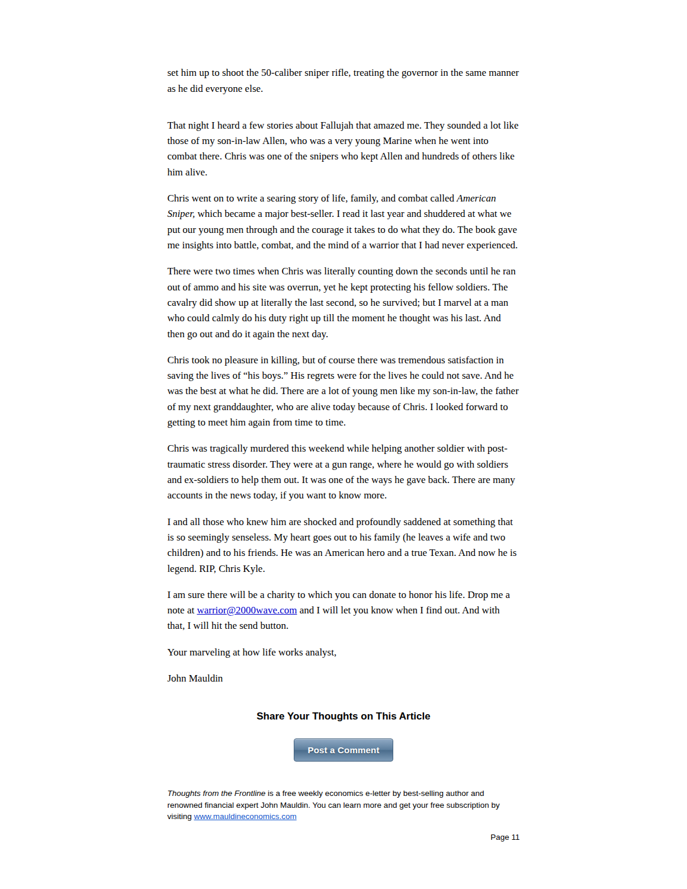set him up to shoot the 50-caliber sniper rifle, treating the governor in the same manner as he did everyone else.
That night I heard a few stories about Fallujah that amazed me. They sounded a lot like those of my son-in-law Allen, who was a very young Marine when he went into combat there. Chris was one of the snipers who kept Allen and hundreds of others like him alive.
Chris went on to write a searing story of life, family, and combat called American Sniper, which became a major best-seller. I read it last year and shuddered at what we put our young men through and the courage it takes to do what they do. The book gave me insights into battle, combat, and the mind of a warrior that I had never experienced.
There were two times when Chris was literally counting down the seconds until he ran out of ammo and his site was overrun, yet he kept protecting his fellow soldiers. The cavalry did show up at literally the last second, so he survived; but I marvel at a man who could calmly do his duty right up till the moment he thought was his last. And then go out and do it again the next day.
Chris took no pleasure in killing, but of course there was tremendous satisfaction in saving the lives of “his boys.” His regrets were for the lives he could not save. And he was the best at what he did. There are a lot of young men like my son-in-law, the father of my next granddaughter, who are alive today because of Chris. I looked forward to getting to meet him again from time to time.
Chris was tragically murdered this weekend while helping another soldier with post-traumatic stress disorder. They were at a gun range, where he would go with soldiers and ex-soldiers to help them out. It was one of the ways he gave back. There are many accounts in the news today, if you want to know more.
I and all those who knew him are shocked and profoundly saddened at something that is so seemingly senseless. My heart goes out to his family (he leaves a wife and two children) and to his friends. He was an American hero and a true Texan. And now he is legend. RIP, Chris Kyle.
I am sure there will be a charity to which you can donate to honor his life. Drop me a note at warrior@2000wave.com and I will let you know when I find out. And with that, I will hit the send button.
Your marveling at how life works analyst,
John Mauldin
Share Your Thoughts on This Article
Post a Comment
Thoughts from the Frontline is a free weekly economics e-letter by best-selling author and renowned financial expert John Mauldin. You can learn more and get your free subscription by visiting www.mauldineconomics.com
Page 11